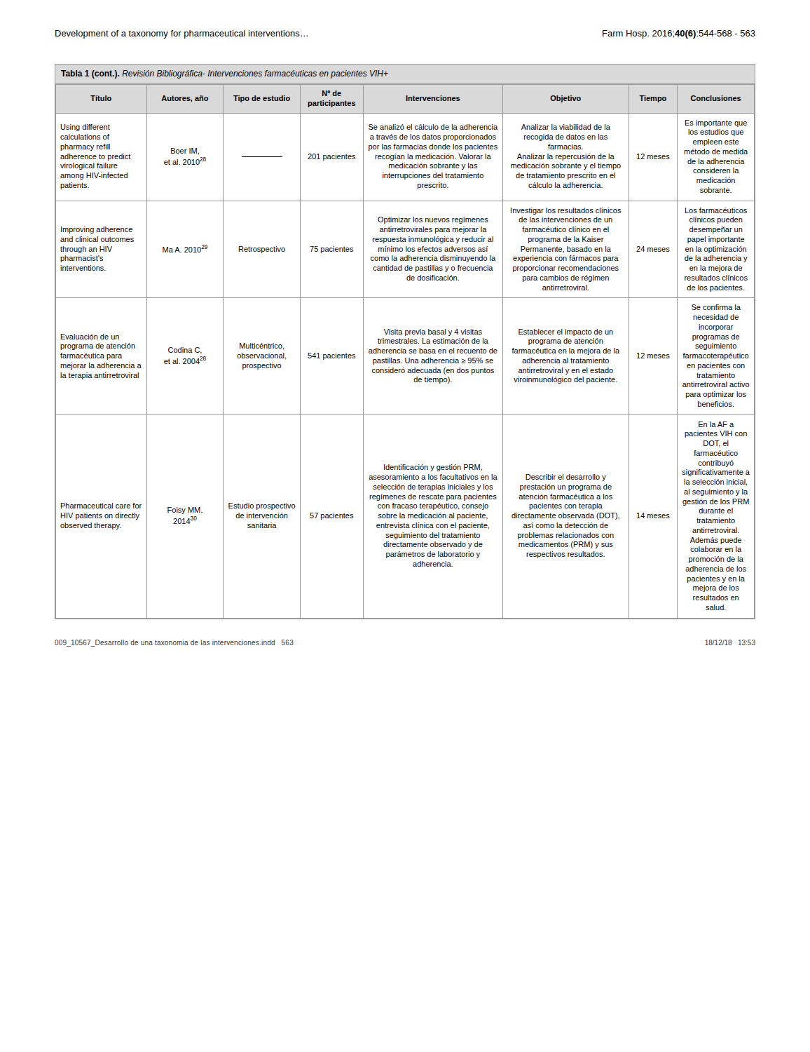Development of a taxonomy for pharmaceutical interventions…
Farm Hosp. 2016;40(6):544-568 - 563
Tabla 1 (cont.). Revisión Bibliográfica- Intervenciones farmacéuticas en pacientes VIH+
| Título | Autores, año | Tipo de estudio | Nº de participantes | Intervenciones | Objetivo | Tiempo | Conclusiones |
| --- | --- | --- | --- | --- | --- | --- | --- |
| Using different calculations of pharmacy refill adherence to predict virological failure among HIV-infected patients. | Boer IM, et al. 2010 28 | | 201 pacientes | Se analizó el cálculo de la adherencia a través de los datos proporcionados por las farmacias donde los pacientes recogían la medicación. Valorar la medicación sobrante y las interrupciones del tratamiento prescrito. | Analizar la viabilidad de la recogida de datos en las farmacias. Analizar la repercusión de la medicación sobrante y el tiempo de tratamiento prescrito en el cálculo la adherencia. | 12 meses | Es importante que los estudios que empleen este método de medida de la adherencia consideren la medicación sobrante. |
| Improving adherence and clinical outcomes through an HIV pharmacist's interventions. | Ma A. 2010 29 | Retrospectivo | 75 pacientes | Optimizar los nuevos regímenes antirretrovirales para mejorar la respuesta inmunológica y reducir al mínimo los efectos adversos así como la adherencia disminuyendo la cantidad de pastillas y o frecuencia de dosificación. | Investigar los resultados clínicos de las intervenciones de un farmacéutico clínico en el programa de la Kaiser Permanente, basado en la experiencia con fármacos para proporcionar recomendaciones para cambios de régimen antirretroviral. | 24 meses | Los farmacéuticos clínicos pueden desempeñar un papel importante en la optimización de la adherencia y en la mejora de resultados clínicos de los pacientes. |
| Evaluación de un programa de atención farmacéutica para mejorar la adherencia a la terapia antirretroviral | Codina C, et al. 2004 28 | Multicéntrico, observacional, prospectivo | 541 pacientes | Visita previa basal y 4 visitas trimestrales. La estimación de la adherencia se basa en el recuento de pastillas. Una adherencia ≥ 95% se consideró adecuada (en dos puntos de tiempo). | Establecer el impacto de un programa de atención farmacéutica en la mejora de la adherencia al tratamiento antirretroviral y en el estado viroinmunológico del paciente. | 12 meses | Se confirma la necesidad de incorporar programas de seguimiento farmacoterapéutico en pacientes con tratamiento antirretroviral activo para optimizar los beneficios. |
| Pharmaceutical care for HIV patients on directly observed therapy. | Foisy MM. 2014 30 | Estudio prospectivo de intervención sanitaria | 57 pacientes | Identificación y gestión PRM, asesoramiento a los facultativos en la selección de terapias iniciales y los regímenes de rescate para pacientes con fracaso terapéutico, consejo sobre la medicación al paciente, entrevista clínica con el paciente, seguimiento del tratamiento directamente observado y de parámetros de laboratorio y adherencia. | Describir el desarrollo y prestación un programa de atención farmacéutica a los pacientes con terapia directamente observada (DOT), así como la detección de problemas relacionados con medicamentos (PRM) y sus respectivos resultados. | 14 meses | En la AF a pacientes VIH con DOT, el farmacéutico contribuyó significativamente a la selección inicial, al seguimiento y la gestión de los PRM durante el tratamiento antirretroviral. Además puede colaborar en la promoción de la adherencia de los pacientes y en la mejora de los resultados en salud. |
009_10567_Desarrollo de una taxonomia de las intervenciones.indd 563
18/12/18 13:53